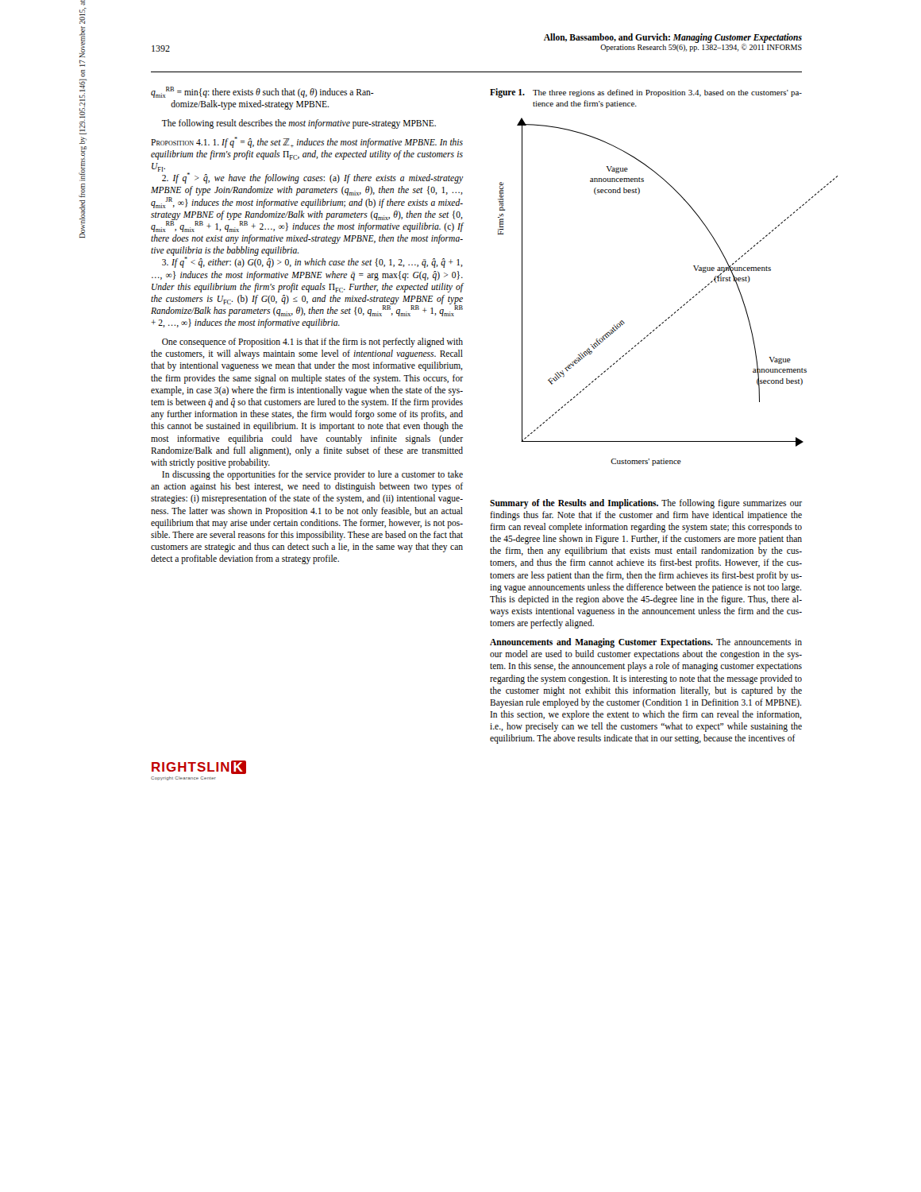Downloaded from informs.org by [129.105.215.146] on 17 November 2015, at 07:48 . For personal use only, all rights reserved.
1392
Allon, Bassamboo, and Gurvich: Managing Customer Expectations
Operations Research 59(6), pp. 1382–1394, © 2011 INFORMS
qmixRB = min{q: there exists θ such that (q, θ) induces a Ran-
domize/Balk-type mixed-strategy MPBNE.
The following result describes the most informative pure-strategy MPBNE.
Proposition 4.1. 1. If q* = q̂, the set ℤ+ induces the most informative MPBNE. In this equilibrium the firm's profit equals ΠFC, and, the expected utility of the customers is UFI.
2. If q* > q̂, we have the following cases: (a) If there exists a mixed-strategy MPBNE of type Join/Randomize with parameters (qmix, θ), then the set {0, 1, …, qmixJR, ∞} induces the most informative equilibrium; and (b) if there exists a mixed-strategy MPBNE of type Randomize/Balk with parameters (qmix, θ), then the set {0, qmixRB, qmixRB + 1, qmixRB + 2…, ∞} induces the most informative equilibria. (c) If there does not exist any informative mixed-strategy MPBNE, then the most informative equilibria is the babbling equilibria.
3. If q* < q̂, either: (a) G(0, q̂) > 0, in which case the set {0, 1, 2, …, q̄, q̂, q̂ + 1, …, ∞} induces the most informative MPBNE where q̄ = arg max{q: G(q, q̂) > 0}. Under this equilibrium the firm's profit equals ΠFC. Further, the expected utility of the customers is UFC. (b) If G(0, q̂) ≤ 0, and the mixed-strategy MPBNE of type Randomize/Balk has parameters (qmix, θ), then the set {0, qmixRB, qmixRB + 1, qmixRB + 2, …, ∞} induces the most informative equilibria.
One consequence of Proposition 4.1 is that if the firm is not perfectly aligned with the customers, it will always maintain some level of intentional vagueness. Recall that by intentional vagueness we mean that under the most informative equilibrium, the firm provides the same signal on multiple states of the system. This occurs, for example, in case 3(a) where the firm is intentionally vague when the state of the system is between q̄ and q̂ so that customers are lured to the system. If the firm provides any further information in these states, the firm would forgo some of its profits, and this cannot be sustained in equilibrium. It is important to note that even though the most informative equilibria could have countably infinite signals (under Randomize/Balk and full alignment), only a finite subset of these are transmitted with strictly positive probability.
In discussing the opportunities for the service provider to lure a customer to take an action against his best interest, we need to distinguish between two types of strategies: (i) misrepresentation of the state of the system, and (ii) intentional vagueness. The latter was shown in Proposition 4.1 to be not only feasible, but an actual equilibrium that may arise under certain conditions. The former, however, is not possible. There are several reasons for this impossibility. These are based on the fact that customers are strategic and thus can detect such a lie, in the same way that they can detect a profitable deviation from a strategy profile.
Figure 1.
The three regions as defined in Proposition 3.4, based on the customers' patience and the firm's patience.
Firm's patience
Customers' patience
Vague
announcements
(second best)
Vague announcements
(first best)
Vague
announcements
(second best)
Fully revealing information
Summary of the Results and Implications.
The following figure summarizes our findings thus far. Note that if the customer and firm have identical impatience the firm can reveal complete information regarding the system state; this corresponds to the 45-degree line shown in Figure 1. Further, if the customers are more patient than the firm, then any equilibrium that exists must entail randomization by the customers, and thus the firm cannot achieve its first-best profits. However, if the customers are less patient than the firm, then the firm achieves its first-best profit by using vague announcements unless the difference between the patience is not too large. This is depicted in the region above the 45-degree line in the figure. Thus, there always exists intentional vagueness in the announcement unless the firm and the customers are perfectly aligned.
Announcements and Managing Customer Expectations.
The announcements in our model are used to build customer expectations about the congestion in the system. In this sense, the announcement plays a role of managing customer expectations regarding the system congestion. It is interesting to note that the message provided to the customer might not exhibit this information literally, but is captured by the Bayesian rule employed by the customer (Condition 1 in Definition 3.1 of MPBNE). In this section, we explore the extent to which the firm can reveal the information, i.e., how precisely can we tell the customers “what to expect” while sustaining the equilibrium. The above results indicate that in our setting, because the incentives of
RIGHTSLINK
Copyright Clearance Center